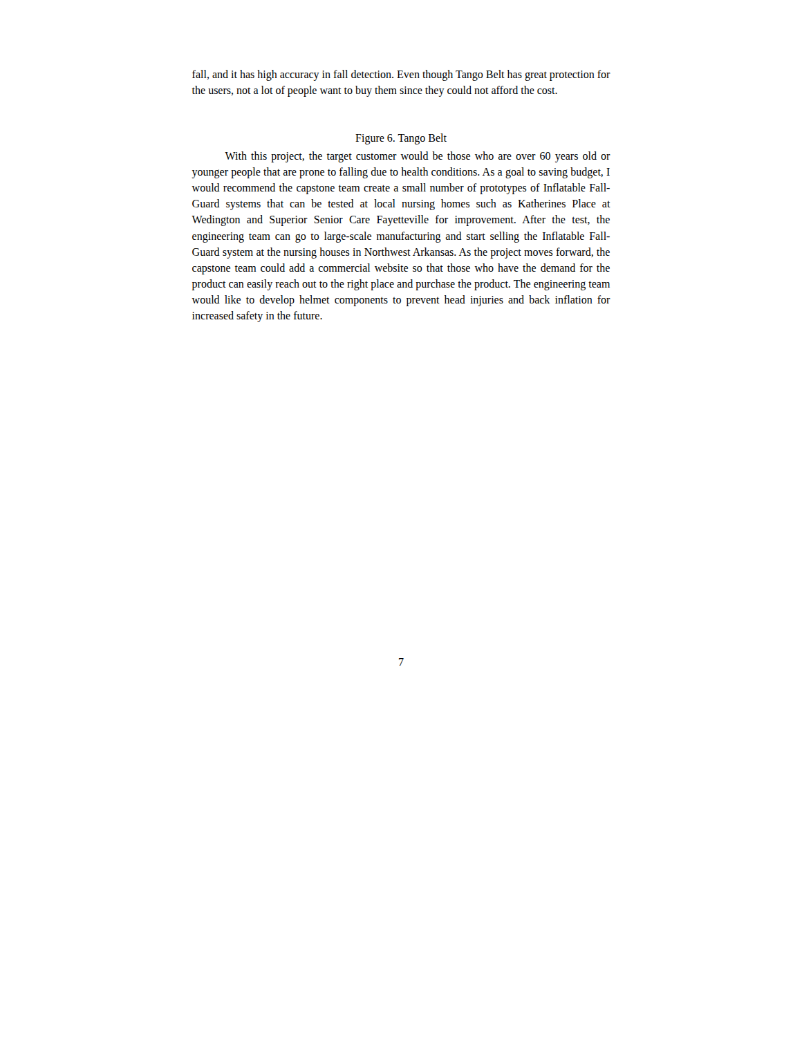fall, and it has high accuracy in fall detection. Even though Tango Belt has great protection for the users, not a lot of people want to buy them since they could not afford the cost.
Figure 6. Tango Belt
With this project, the target customer would be those who are over 60 years old or younger people that are prone to falling due to health conditions. As a goal to saving budget, I would recommend the capstone team create a small number of prototypes of Inflatable Fall-Guard systems that can be tested at local nursing homes such as Katherines Place at Wedington and Superior Senior Care Fayetteville for improvement. After the test, the engineering team can go to large-scale manufacturing and start selling the Inflatable Fall-Guard system at the nursing houses in Northwest Arkansas. As the project moves forward, the capstone team could add a commercial website so that those who have the demand for the product can easily reach out to the right place and purchase the product. The engineering team would like to develop helmet components to prevent head injuries and back inflation for increased safety in the future.
7